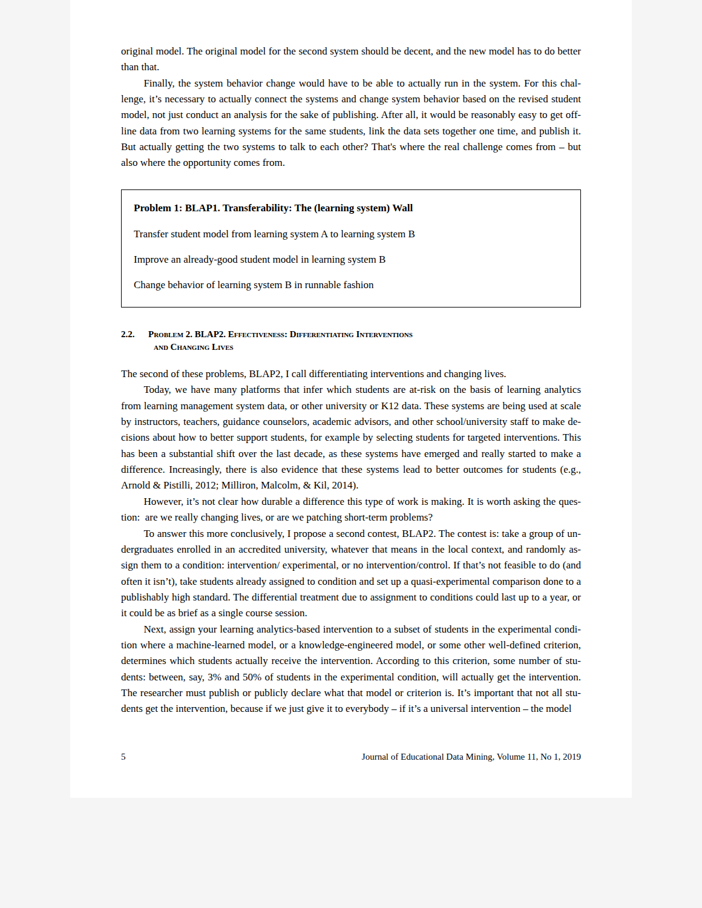original model. The original model for the second system should be decent, and the new model has to do better than that.
Finally, the system behavior change would have to be able to actually run in the system. For this challenge, it’s necessary to actually connect the systems and change system behavior based on the revised student model, not just conduct an analysis for the sake of publishing. After all, it would be reasonably easy to get offline data from two learning systems for the same students, link the data sets together one time, and publish it. But actually getting the two systems to talk to each other? That's where the real challenge comes from – but also where the opportunity comes from.
Problem 1: BLAP1. Transferability: The (learning system) Wall
Transfer student model from learning system A to learning system B
Improve an already-good student model in learning system B
Change behavior of learning system B in runnable fashion
2.2. Problem 2. BLAP2. Effectiveness: Differentiating Interventions and Changing Lives
The second of these problems, BLAP2, I call differentiating interventions and changing lives.
Today, we have many platforms that infer which students are at-risk on the basis of learning analytics from learning management system data, or other university or K12 data. These systems are being used at scale by instructors, teachers, guidance counselors, academic advisors, and other school/university staff to make decisions about how to better support students, for example by selecting students for targeted interventions. This has been a substantial shift over the last decade, as these systems have emerged and really started to make a difference. Increasingly, there is also evidence that these systems lead to better outcomes for students (e.g., Arnold & Pistilli, 2012; Milliron, Malcolm, & Kil, 2014).
However, it’s not clear how durable a difference this type of work is making. It is worth asking the question: are we really changing lives, or are we patching short-term problems?
To answer this more conclusively, I propose a second contest, BLAP2. The contest is: take a group of undergraduates enrolled in an accredited university, whatever that means in the local context, and randomly assign them to a condition: intervention/ experimental, or no intervention/control. If that’s not feasible to do (and often it isn’t), take students already assigned to condition and set up a quasi-experimental comparison done to a publishably high standard. The differential treatment due to assignment to conditions could last up to a year, or it could be as brief as a single course session.
Next, assign your learning analytics-based intervention to a subset of students in the experimental condition where a machine-learned model, or a knowledge-engineered model, or some other well-defined criterion, determines which students actually receive the intervention. According to this criterion, some number of students: between, say, 3% and 50% of students in the experimental condition, will actually get the intervention. The researcher must publish or publicly declare what that model or criterion is. It’s important that not all students get the intervention, because if we just give it to everybody – if it’s a universal intervention – the model
5 Journal of Educational Data Mining, Volume 11, No 1, 2019